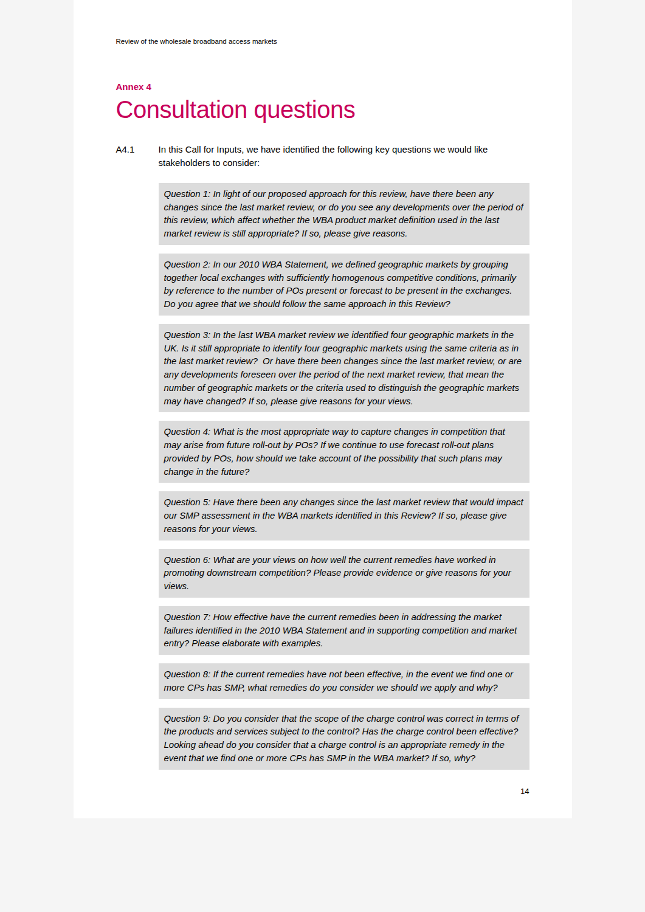Review of the wholesale broadband access markets
Annex 4
Consultation questions
A4.1
In this Call for Inputs, we have identified the following key questions we would like stakeholders to consider:
Question 1: In light of our proposed approach for this review, have there been any changes since the last market review, or do you see any developments over the period of this review, which affect whether the WBA product market definition used in the last market review is still appropriate? If so, please give reasons.
Question 2: In our 2010 WBA Statement, we defined geographic markets by grouping together local exchanges with sufficiently homogenous competitive conditions, primarily by reference to the number of POs present or forecast to be present in the exchanges. Do you agree that we should follow the same approach in this Review?
Question 3: In the last WBA market review we identified four geographic markets in the UK. Is it still appropriate to identify four geographic markets using the same criteria as in the last market review? Or have there been changes since the last market review, or are any developments foreseen over the period of the next market review, that mean the number of geographic markets or the criteria used to distinguish the geographic markets may have changed? If so, please give reasons for your views.
Question 4: What is the most appropriate way to capture changes in competition that may arise from future roll-out by POs? If we continue to use forecast roll-out plans provided by POs, how should we take account of the possibility that such plans may change in the future?
Question 5: Have there been any changes since the last market review that would impact our SMP assessment in the WBA markets identified in this Review? If so, please give reasons for your views.
Question 6: What are your views on how well the current remedies have worked in promoting downstream competition? Please provide evidence or give reasons for your views.
Question 7: How effective have the current remedies been in addressing the market failures identified in the 2010 WBA Statement and in supporting competition and market entry? Please elaborate with examples.
Question 8: If the current remedies have not been effective, in the event we find one or more CPs has SMP, what remedies do you consider we should we apply and why?
Question 9: Do you consider that the scope of the charge control was correct in terms of the products and services subject to the control? Has the charge control been effective? Looking ahead do you consider that a charge control is an appropriate remedy in the event that we find one or more CPs has SMP in the WBA market? If so, why?
14